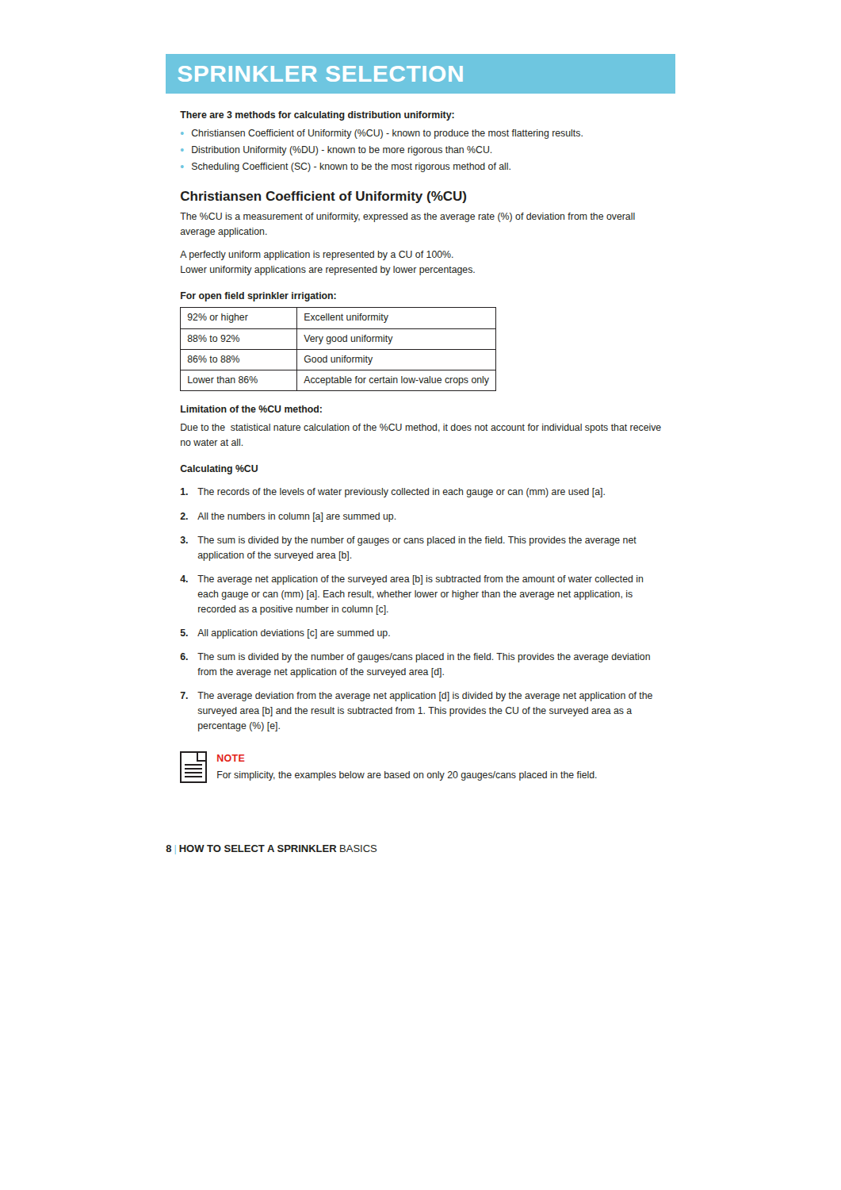SPRINKLER SELECTION
There are 3 methods for calculating distribution uniformity:
Christiansen Coefficient of Uniformity (%CU) - known to produce the most flattering results.
Distribution Uniformity (%DU) - known to be more rigorous than %CU.
Scheduling Coefficient (SC) - known to be the most rigorous method of all.
Christiansen Coefficient of Uniformity (%CU)
The %CU is a measurement of uniformity, expressed as the average rate (%) of deviation from the overall average application.
A perfectly uniform application is represented by a CU of 100%.
Lower uniformity applications are represented by lower percentages.
For open field sprinkler irrigation:
| 92% or higher | Excellent uniformity |
| 88% to 92% | Very good uniformity |
| 86% to 88% | Good uniformity |
| Lower than 86% | Acceptable for certain low-value crops only |
Limitation of the %CU method:
Due to the statistical nature calculation of the %CU method, it does not account for individual spots that receive no water at all.
Calculating %CU
The records of the levels of water previously collected in each gauge or can (mm) are used [a].
All the numbers in column [a] are summed up.
The sum is divided by the number of gauges or cans placed in the field. This provides the average net application of the surveyed area [b].
The average net application of the surveyed area [b] is subtracted from the amount of water collected in each gauge or can (mm) [a]. Each result, whether lower or higher than the average net application, is recorded as a positive number in column [c].
All application deviations [c] are summed up.
The sum is divided by the number of gauges/cans placed in the field. This provides the average deviation from the average net application of the surveyed area [d].
The average deviation from the average net application [d] is divided by the average net application of the surveyed area [b] and the result is subtracted from 1. This provides the CU of the surveyed area as a percentage (%) [e].
NOTE
For simplicity, the examples below are based on only 20 gauges/cans placed in the field.
8|HOW TO SELECT A SPRINKLER BASICS